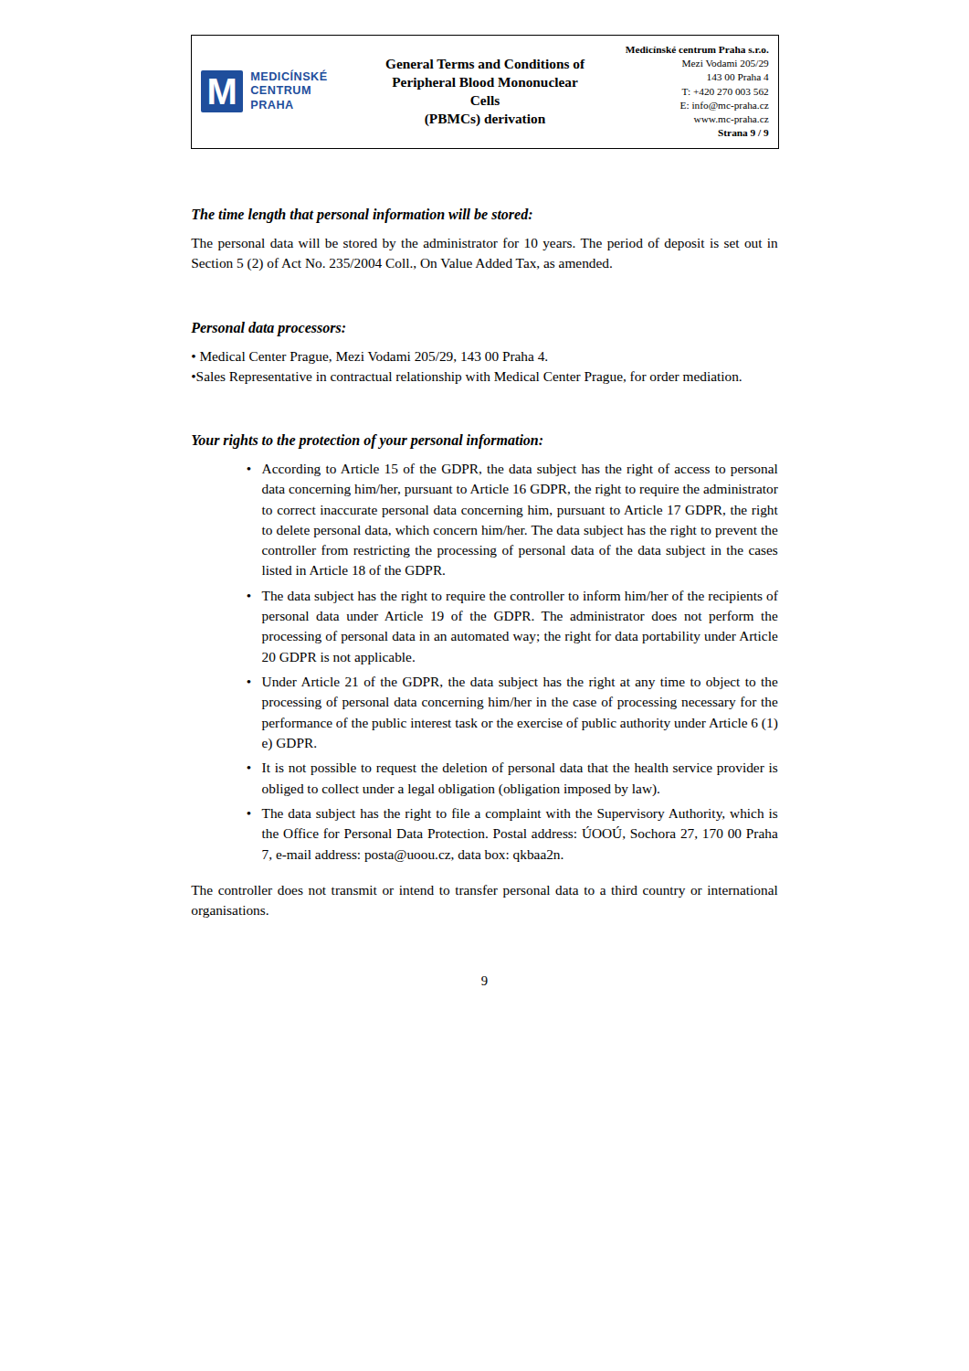MMEDICÍNSKÉ
CENTRUM
PRAHA
General Terms and Conditions of
Peripheral Blood Mononuclear Cells
(PBMCs) derivation
Medicínské centrum Praha s.r.o.
Mezi Vodami 205/29
143 00 Praha 4
T: +420 270 003 562
E: info@mc-praha.cz
www.mc-praha.cz
Strana 9 / 9
The time length that personal information will be stored:
The personal data will be stored by the administrator for 10 years. The period of deposit is set out in Section 5 (2) of Act No. 235/2004 Coll., On Value Added Tax, as amended.
Personal data processors:
• Medical Center Prague, Mezi Vodami 205/29, 143 00 Praha 4.
•Sales Representative in contractual relationship with Medical Center Prague, for order mediation.
Your rights to the protection of your personal information:
According to Article 15 of the GDPR, the data subject has the right of access to personal data concerning him/her, pursuant to Article 16 GDPR, the right to require the administrator to correct inaccurate personal data concerning him, pursuant to Article 17 GDPR, the right to delete personal data, which concern him/her. The data subject has the right to prevent the controller from restricting the processing of personal data of the data subject in the cases listed in Article 18 of the GDPR.
The data subject has the right to require the controller to inform him/her of the recipients of personal data under Article 19 of the GDPR. The administrator does not perform the processing of personal data in an automated way; the right for data portability under Article 20 GDPR is not applicable.
Under Article 21 of the GDPR, the data subject has the right at any time to object to the processing of personal data concerning him/her in the case of processing necessary for the performance of the public interest task or the exercise of public authority under Article 6 (1) e) GDPR.
It is not possible to request the deletion of personal data that the health service provider is obliged to collect under a legal obligation (obligation imposed by law).
The data subject has the right to file a complaint with the Supervisory Authority, which is the Office for Personal Data Protection. Postal address: ÚOOÚ, Sochora 27, 170 00 Praha 7, e-mail address: posta@uoou.cz, data box: qkbaa2n.
The controller does not transmit or intend to transfer personal data to a third country or international organisations.
9